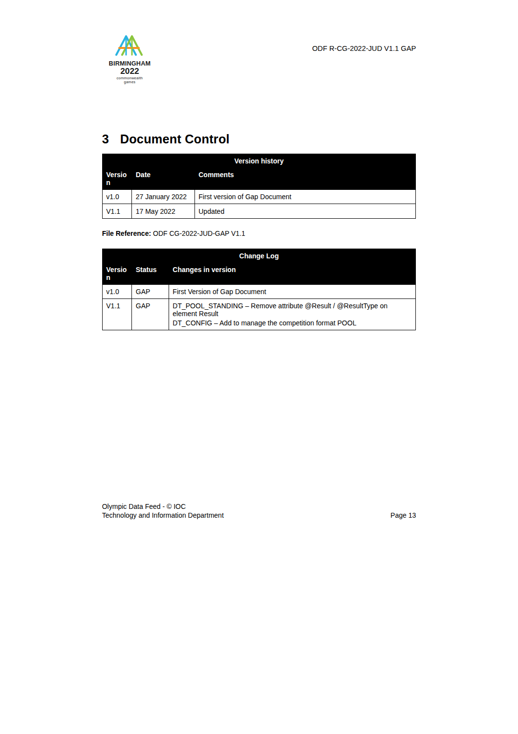BIRMINGHAM
2022
commonwealth
games
ODF R-CG-2022-JUD V1.1 GAP
3 Document Control
| Version history |
| --- |
| Version | Date | Comments |
| v1.0 | 27 January 2022 | First version of Gap Document |
| V1.1 | 17 May 2022 | Updated |
File Reference: ODF CG-2022-JUD-GAP V1.1
| Change Log |
| --- |
| Version | Status | Changes in version |
| v1.0 | GAP | First Version of Gap Document |
| V1.1 | GAP | DT_POOL_STANDING – Remove attribute @Result / @ResultType on element Result DT_CONFIG – Add to manage the competition format POOL |
Olympic Data Feed - © IOC
Technology and Information Department
Page 13